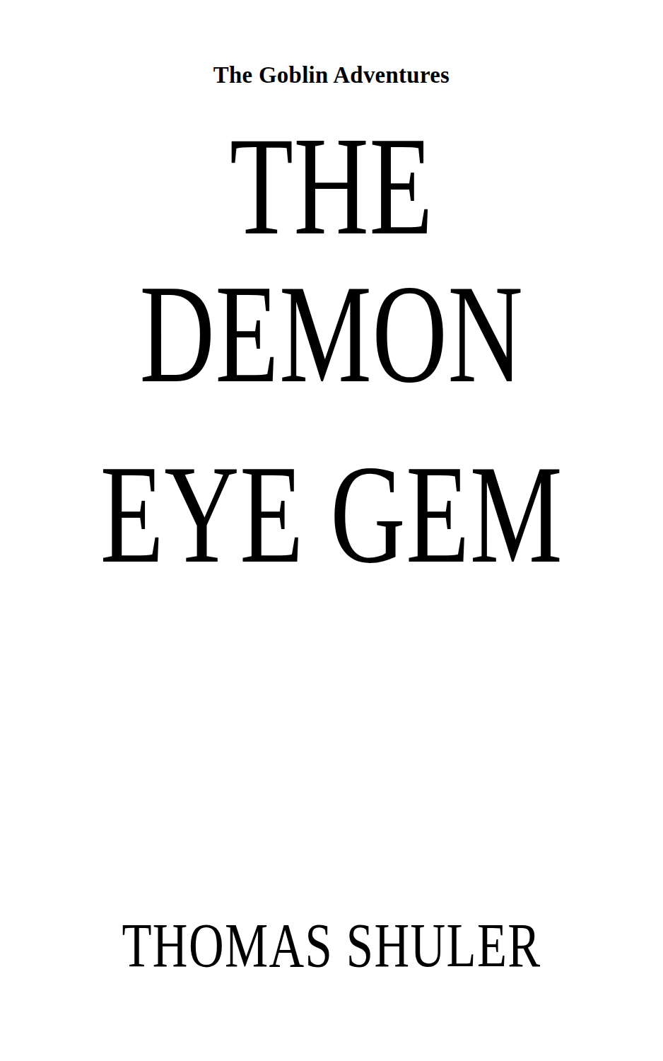The Goblin Adventures
The Demon Eye Gem
Thomas Shuler